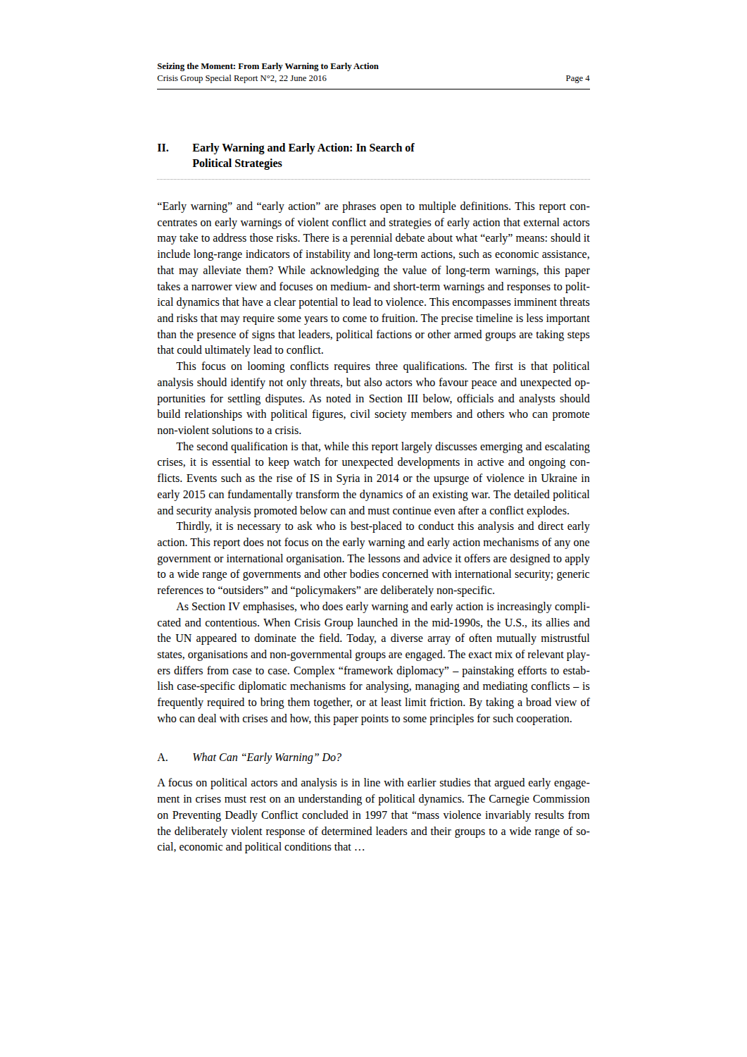Seizing the Moment: From Early Warning to Early Action
Crisis Group Special Report N°2, 22 June 2016 Page 4
II. Early Warning and Early Action: In Search of
Political Strategies
“Early warning” and “early action” are phrases open to multiple definitions. This report concentrates on early warnings of violent conflict and strategies of early action that external actors may take to address those risks. There is a perennial debate about what “early” means: should it include long-range indicators of instability and long-term actions, such as economic assistance, that may alleviate them? While acknowledging the value of long-term warnings, this paper takes a narrower view and focuses on medium- and short-term warnings and responses to political dynamics that have a clear potential to lead to violence. This encompasses imminent threats and risks that may require some years to come to fruition. The precise timeline is less important than the presence of signs that leaders, political factions or other armed groups are taking steps that could ultimately lead to conflict.
This focus on looming conflicts requires three qualifications. The first is that political analysis should identify not only threats, but also actors who favour peace and unexpected opportunities for settling disputes. As noted in Section III below, officials and analysts should build relationships with political figures, civil society members and others who can promote non-violent solutions to a crisis.
The second qualification is that, while this report largely discusses emerging and escalating crises, it is essential to keep watch for unexpected developments in active and ongoing conflicts. Events such as the rise of IS in Syria in 2014 or the upsurge of violence in Ukraine in early 2015 can fundamentally transform the dynamics of an existing war. The detailed political and security analysis promoted below can and must continue even after a conflict explodes.
Thirdly, it is necessary to ask who is best-placed to conduct this analysis and direct early action. This report does not focus on the early warning and early action mechanisms of any one government or international organisation. The lessons and advice it offers are designed to apply to a wide range of governments and other bodies concerned with international security; generic references to “outsiders” and “policymakers” are deliberately non-specific.
As Section IV emphasises, who does early warning and early action is increasingly complicated and contentious. When Crisis Group launched in the mid-1990s, the U.S., its allies and the UN appeared to dominate the field. Today, a diverse array of often mutually mistrustful states, organisations and non-governmental groups are engaged. The exact mix of relevant players differs from case to case. Complex “framework diplomacy” – painstaking efforts to establish case-specific diplomatic mechanisms for analysing, managing and mediating conflicts – is frequently required to bring them together, or at least limit friction. By taking a broad view of who can deal with crises and how, this paper points to some principles for such cooperation.
A. What Can “Early Warning” Do?
A focus on political actors and analysis is in line with earlier studies that argued early engagement in crises must rest on an understanding of political dynamics. The Carnegie Commission on Preventing Deadly Conflict concluded in 1997 that “mass violence invariably results from the deliberately violent response of determined leaders and their groups to a wide range of social, economic and political conditions that …